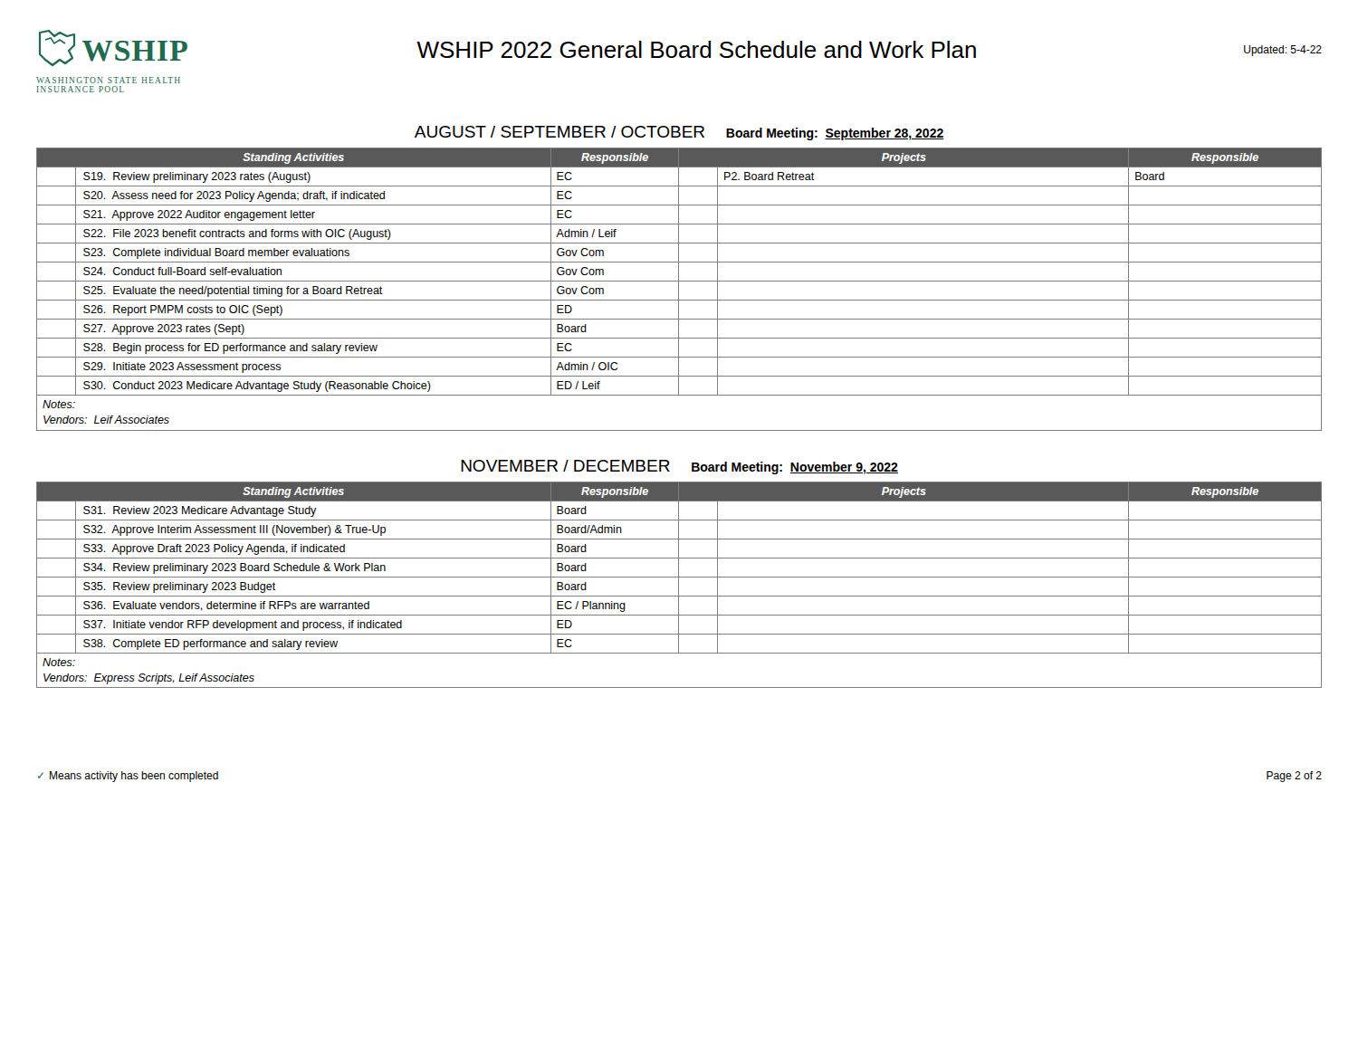WSHIP
WASHINGTON STATE HEALTH
INSURANCE POOL
WSHIP 2022 General Board Schedule and Work Plan
Updated: 5-4-22
AUGUST / SEPTEMBER / OCTOBER Board Meeting: September 28, 2022
| Standing Activities | Responsible | Projects | Responsible |
| --- | --- | --- | --- |
| | S19. Review preliminary 2023 rates (August) | EC | | P2. Board Retreat | Board |
| | S20. Assess need for 2023 Policy Agenda; draft, if indicated | EC | | | |
| | S21. Approve 2022 Auditor engagement letter | EC | | | |
| | S22. File 2023 benefit contracts and forms with OIC (August) | Admin / Leif | | | |
| | S23. Complete individual Board member evaluations | Gov Com | | | |
| | S24. Conduct full-Board self-evaluation | Gov Com | | | |
| | S25. Evaluate the need/potential timing for a Board Retreat | Gov Com | | | |
| | S26. Report PMPM costs to OIC (Sept) | ED | | | |
| | S27. Approve 2023 rates (Sept) | Board | | | |
| | S28. Begin process for ED performance and salary review | EC | | | |
| | S29. Initiate 2023 Assessment process | Admin / OIC | | | |
| | S30. Conduct 2023 Medicare Advantage Study (Reasonable Choice) | ED / Leif | | | |
| Notes: Vendors: Leif Associates |
NOVEMBER / DECEMBER Board Meeting: November 9, 2022
| Standing Activities | Responsible | Projects | Responsible |
| --- | --- | --- | --- |
| | S31. Review 2023 Medicare Advantage Study | Board | | | |
| | S32. Approve Interim Assessment III (November) & True-Up | Board/Admin | | | |
| | S33. Approve Draft 2023 Policy Agenda, if indicated | Board | | | |
| | S34. Review preliminary 2023 Board Schedule & Work Plan | Board | | | |
| | S35. Review preliminary 2023 Budget | Board | | | |
| | S36. Evaluate vendors, determine if RFPs are warranted | EC / Planning | | | |
| | S37. Initiate vendor RFP development and process, if indicated | ED | | | |
| | S38. Complete ED performance and salary review | EC | | | |
| Notes: Vendors: Express Scripts, Leif Associates |
✓Means activity has been completed
Page 2 of 2